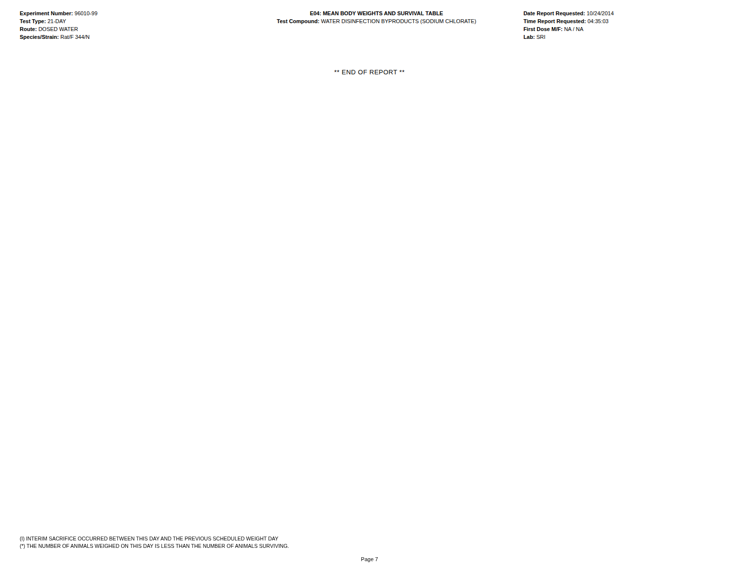| Experiment Number: 96010-99 | E04: MEAN BODY WEIGHTS AND SURVIVAL TABLE | Date Report Requested: 10/24/2014 |
| Test Type: 21-DAY | Test Compound: WATER DISINFECTION BYPRODUCTS (SODIUM CHLORATE) | Time Report Requested: 04:35:03 |
| Route: DOSED WATER | | First Dose M/F: NA / NA |
| Species/Strain: Rat/F 344/N | | Lab: SRI |
** END OF REPORT **
(I) INTERIM SACRIFICE OCCURRED BETWEEN THIS DAY AND THE PREVIOUS SCHEDULED WEIGHT DAY
(*) THE NUMBER OF ANIMALS WEIGHED ON THIS DAY IS LESS THAN THE NUMBER OF ANIMALS SURVIVING.
Page 7